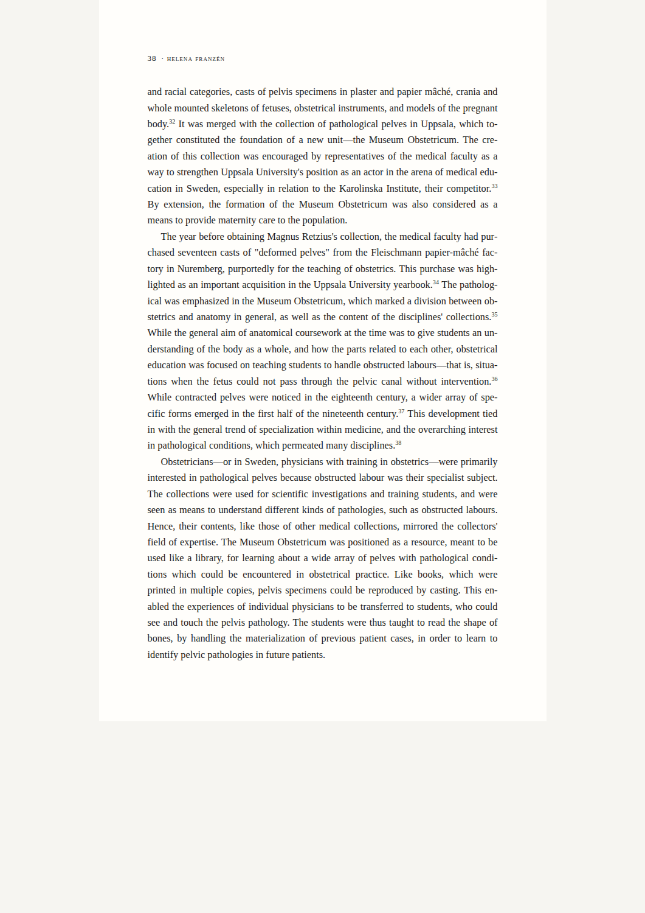38· helena franzén
and racial categories, casts of pelvis specimens in plaster and papier mâché, crania and whole mounted skeletons of fetuses, obstetrical instruments, and models of the pregnant body.32 It was merged with the collection of pathological pelves in Uppsala, which together constituted the foundation of a new unit—the Museum Obstetricum. The creation of this collection was encouraged by representatives of the medical faculty as a way to strengthen Uppsala University's position as an actor in the arena of medical education in Sweden, especially in relation to the Karolinska Institute, their competitor.33 By extension, the formation of the Museum Obstetricum was also considered as a means to provide maternity care to the population.
The year before obtaining Magnus Retzius's collection, the medical faculty had purchased seventeen casts of "deformed pelves" from the Fleischmann papier-mâché factory in Nuremberg, purportedly for the teaching of obstetrics. This purchase was highlighted as an important acquisition in the Uppsala University yearbook.34 The pathological was emphasized in the Museum Obstetricum, which marked a division between obstetrics and anatomy in general, as well as the content of the disciplines' collections.35 While the general aim of anatomical coursework at the time was to give students an understanding of the body as a whole, and how the parts related to each other, obstetrical education was focused on teaching students to handle obstructed labours—that is, situations when the fetus could not pass through the pelvic canal without intervention.36 While contracted pelves were noticed in the eighteenth century, a wider array of specific forms emerged in the first half of the nineteenth century.37 This development tied in with the general trend of specialization within medicine, and the overarching interest in pathological conditions, which permeated many disciplines.38
Obstetricians—or in Sweden, physicians with training in obstetrics—were primarily interested in pathological pelves because obstructed labour was their specialist subject. The collections were used for scientific investigations and training students, and were seen as means to understand different kinds of pathologies, such as obstructed labours. Hence, their contents, like those of other medical collections, mirrored the collectors' field of expertise. The Museum Obstetricum was positioned as a resource, meant to be used like a library, for learning about a wide array of pelves with pathological conditions which could be encountered in obstetrical practice. Like books, which were printed in multiple copies, pelvis specimens could be reproduced by casting. This enabled the experiences of individual physicians to be transferred to students, who could see and touch the pelvis pathology. The students were thus taught to read the shape of bones, by handling the materialization of previous patient cases, in order to learn to identify pelvic pathologies in future patients.